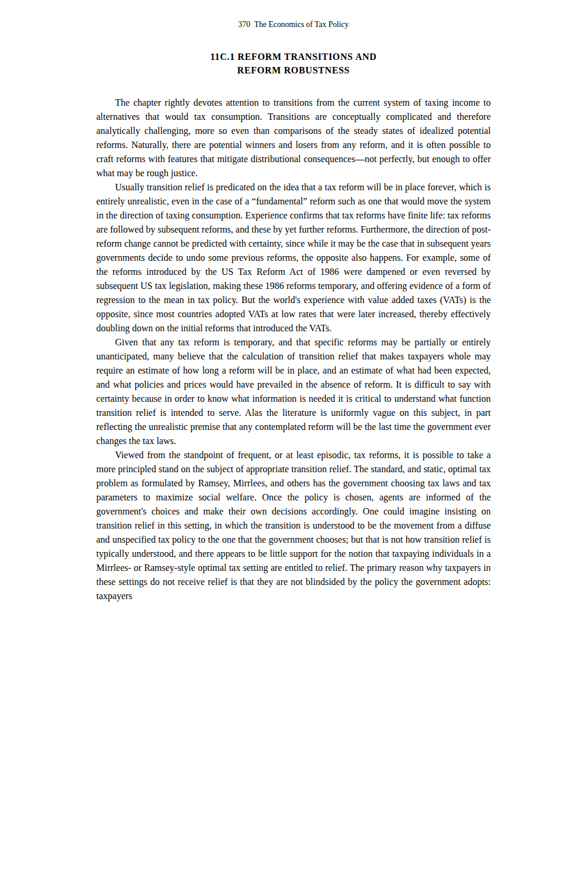370 The Economics of Tax Policy
11C.1 REFORM TRANSITIONS AND
REFORM ROBUSTNESS
The chapter rightly devotes attention to transitions from the current system of taxing income to alternatives that would tax consumption. Transitions are conceptually complicated and therefore analytically challenging, more so even than comparisons of the steady states of idealized potential reforms. Naturally, there are potential winners and losers from any reform, and it is often possible to craft reforms with features that mitigate distributional consequences—not perfectly, but enough to offer what may be rough justice.
Usually transition relief is predicated on the idea that a tax reform will be in place forever, which is entirely unrealistic, even in the case of a “fundamental” reform such as one that would move the system in the direction of taxing consumption. Experience confirms that tax reforms have finite life: tax reforms are followed by subsequent reforms, and these by yet further reforms. Furthermore, the direction of post-reform change cannot be predicted with certainty, since while it may be the case that in subsequent years governments decide to undo some previous reforms, the opposite also happens. For example, some of the reforms introduced by the US Tax Reform Act of 1986 were dampened or even reversed by subsequent US tax legislation, making these 1986 reforms temporary, and offering evidence of a form of regression to the mean in tax policy. But the world's experience with value added taxes (VATs) is the opposite, since most countries adopted VATs at low rates that were later increased, thereby effectively doubling down on the initial reforms that introduced the VATs.
Given that any tax reform is temporary, and that specific reforms may be partially or entirely unanticipated, many believe that the calculation of transition relief that makes taxpayers whole may require an estimate of how long a reform will be in place, and an estimate of what had been expected, and what policies and prices would have prevailed in the absence of reform. It is difficult to say with certainty because in order to know what information is needed it is critical to understand what function transition relief is intended to serve. Alas the literature is uniformly vague on this subject, in part reflecting the unrealistic premise that any contemplated reform will be the last time the government ever changes the tax laws.
Viewed from the standpoint of frequent, or at least episodic, tax reforms, it is possible to take a more principled stand on the subject of appropriate transition relief. The standard, and static, optimal tax problem as formulated by Ramsey, Mirrlees, and others has the government choosing tax laws and tax parameters to maximize social welfare. Once the policy is chosen, agents are informed of the government's choices and make their own decisions accordingly. One could imagine insisting on transition relief in this setting, in which the transition is understood to be the movement from a diffuse and unspecified tax policy to the one that the government chooses; but that is not how transition relief is typically understood, and there appears to be little support for the notion that taxpaying individuals in a Mirrlees- or Ramsey-style optimal tax setting are entitled to relief. The primary reason why taxpayers in these settings do not receive relief is that they are not blindsided by the policy the government adopts: taxpayers